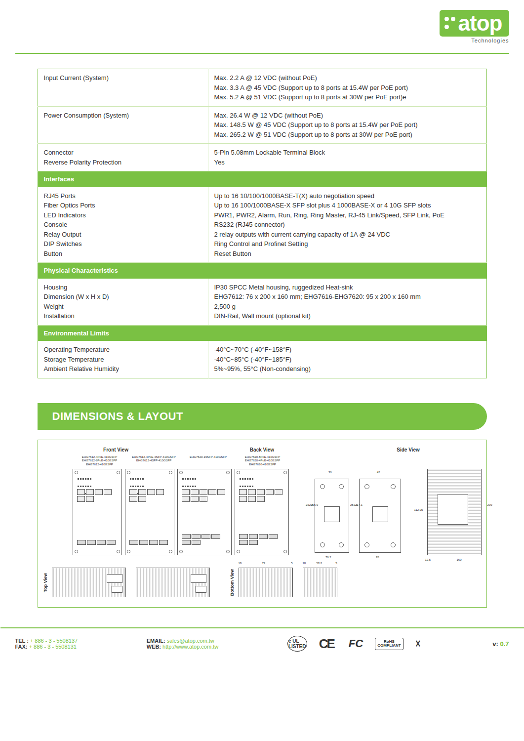atop
Technologies
| Input Current (System) | Max. 2.2 A @ 12 VDC (without PoE) Max. 3.3 A @ 45 VDC (Support up to 8 ports at 15.4W per PoE port) Max. 5.2 A @ 51 VDC (Support up to 8 ports at 30W per PoE port)e |
| Power Consumption (System) | Max. 26.4 W @ 12 VDC (without PoE) Max. 148.5 W @ 45 VDC (Support up to 8 ports at 15.4W per PoE port) Max. 265.2 W @ 51 VDC (Support up to 8 ports at 30W per PoE port) |
| Connector Reverse Polarity Protection | 5-Pin 5.08mm Lockable Terminal Block Yes |
| Interfaces |
| RJ45 Ports Fiber Optics Ports LED Indicators Console Relay Output DIP Switches Button | Up to 16 10/100/1000BASE-T(X) auto negotiation speed Up to 16 100/1000BASE-X SFP slot plus 4 1000BASE-X or 4 10G SFP slots PWR1, PWR2, Alarm, Run, Ring, Ring Master, RJ-45 Link/Speed, SFP Link, PoE RS232 (RJ45 connector) 2 relay outputs with current carrying capacity of 1A @ 24 VDC Ring Control and Profinet Setting Reset Button |
| Physical Characteristics |
| Housing Dimension (W x H x D) Weight Installation | IP30 SPCC Metal housing, ruggedized Heat-sink EHG7612: 76 x 200 x 160 mm; EHG7616-EHG7620: 95 x 200 x 160 mm 2,500 g DIN-Rail, Wall mount (optional kit) |
| Environmental Limits |
| Operating Temperature Storage Temperature Ambient Relative Humidity | -40°C~70°C (-40°F~158°F) -40°C~85°C (-40°F~185°F) 5%~95%, 55°C (Non-condensing) |
DIMENSIONS & LAYOUT
Front View Back View Side View
EHG7612-4PoE-410GSFP
EHG7612-8PoE-410GSFP
EHG7612-410GSFP
EHG7612-4PoE-4SFP-410GSFP
EHG7612-4SFP-410GSFP
EHG7620-16SFP-410GSFP
EHG7620-8PoE-410GSFP
EHG7620-4PoE-410GSFP
EHG7620-410GSFP
30
232.8
216.9
76.2
42
253.1
217.1
95
200
112.95
12.5
160
Top View
Bottom View
18
72
5
18
53.2
5
TEL : + 886 - 3 - 5508137
FAX: + 886 - 3 - 5508131
EMAIL: sales@atop.com.tw
WEB: http://www.atop.com.tw
c UL
LISTED
CE
FC
RoHS
COMPLIANT
☓
v: 0.7